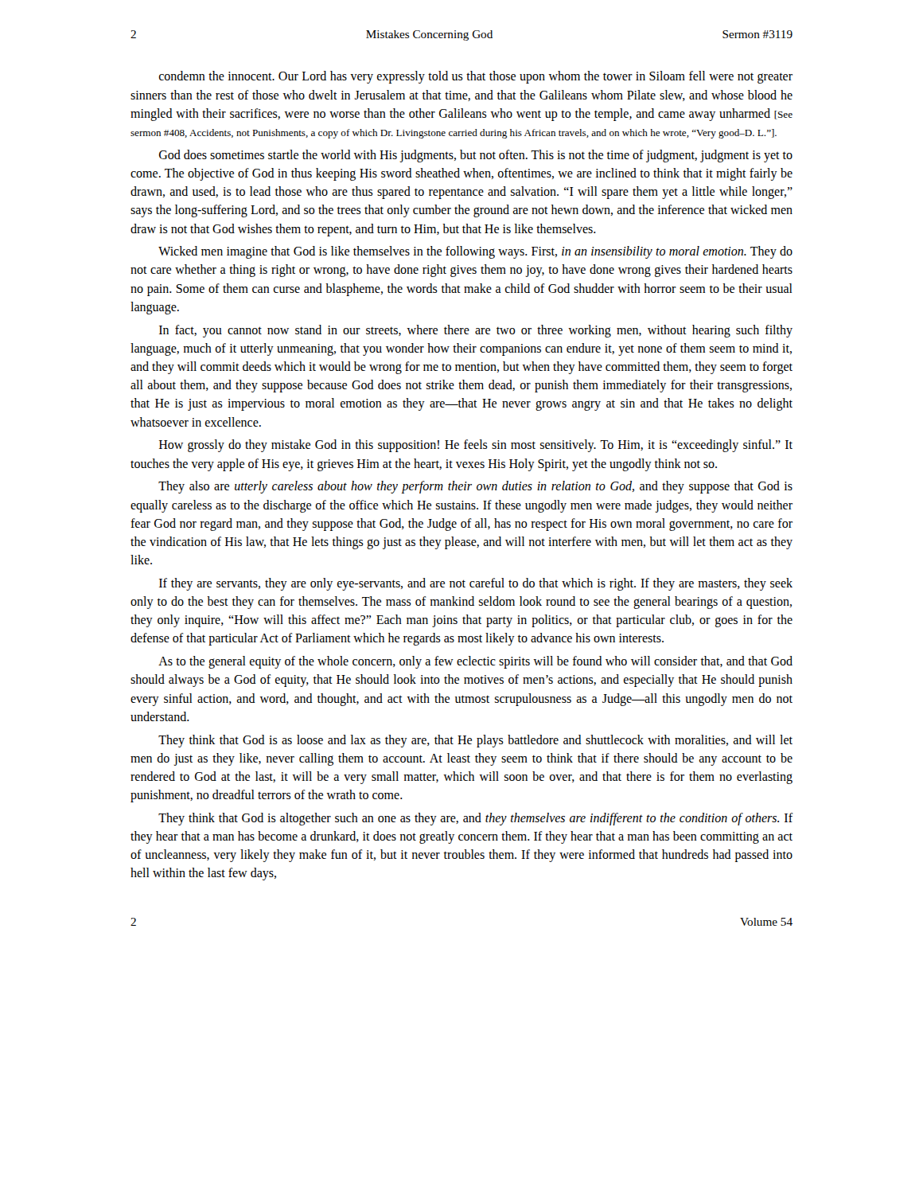2 Mistakes Concerning God Sermon #3119
condemn the innocent. Our Lord has very expressly told us that those upon whom the tower in Siloam fell were not greater sinners than the rest of those who dwelt in Jerusalem at that time, and that the Galileans whom Pilate slew, and whose blood he mingled with their sacrifices, were no worse than the other Galileans who went up to the temple, and came away unharmed [See sermon #408, Accidents, not Punishments, a copy of which Dr. Livingstone carried during his African travels, and on which he wrote, “Very good–D. L.”].
God does sometimes startle the world with His judgments, but not often. This is not the time of judgment, judgment is yet to come. The objective of God in thus keeping His sword sheathed when, oftentimes, we are inclined to think that it might fairly be drawn, and used, is to lead those who are thus spared to repentance and salvation. “I will spare them yet a little while longer,” says the long-suffering Lord, and so the trees that only cumber the ground are not hewn down, and the inference that wicked men draw is not that God wishes them to repent, and turn to Him, but that He is like themselves.
Wicked men imagine that God is like themselves in the following ways. First, in an insensibility to moral emotion. They do not care whether a thing is right or wrong, to have done right gives them no joy, to have done wrong gives their hardened hearts no pain. Some of them can curse and blaspheme, the words that make a child of God shudder with horror seem to be their usual language.
In fact, you cannot now stand in our streets, where there are two or three working men, without hearing such filthy language, much of it utterly unmeaning, that you wonder how their companions can endure it, yet none of them seem to mind it, and they will commit deeds which it would be wrong for me to mention, but when they have committed them, they seem to forget all about them, and they suppose because God does not strike them dead, or punish them immediately for their transgressions, that He is just as impervious to moral emotion as they are—that He never grows angry at sin and that He takes no delight whatsoever in excellence.
How grossly do they mistake God in this supposition! He feels sin most sensitively. To Him, it is “exceedingly sinful.” It touches the very apple of His eye, it grieves Him at the heart, it vexes His Holy Spirit, yet the ungodly think not so.
They also are utterly careless about how they perform their own duties in relation to God, and they suppose that God is equally careless as to the discharge of the office which He sustains. If these ungodly men were made judges, they would neither fear God nor regard man, and they suppose that God, the Judge of all, has no respect for His own moral government, no care for the vindication of His law, that He lets things go just as they please, and will not interfere with men, but will let them act as they like.
If they are servants, they are only eye-servants, and are not careful to do that which is right. If they are masters, they seek only to do the best they can for themselves. The mass of mankind seldom look round to see the general bearings of a question, they only inquire, “How will this affect me?” Each man joins that party in politics, or that particular club, or goes in for the defense of that particular Act of Parliament which he regards as most likely to advance his own interests.
As to the general equity of the whole concern, only a few eclectic spirits will be found who will consider that, and that God should always be a God of equity, that He should look into the motives of men’s actions, and especially that He should punish every sinful action, and word, and thought, and act with the utmost scrupulousness as a Judge—all this ungodly men do not understand.
They think that God is as loose and lax as they are, that He plays battledore and shuttlecock with moralities, and will let men do just as they like, never calling them to account. At least they seem to think that if there should be any account to be rendered to God at the last, it will be a very small matter, which will soon be over, and that there is for them no everlasting punishment, no dreadful terrors of the wrath to come.
They think that God is altogether such an one as they are, and they themselves are indifferent to the condition of others. If they hear that a man has become a drunkard, it does not greatly concern them. If they hear that a man has been committing an act of uncleanness, very likely they make fun of it, but it never troubles them. If they were informed that hundreds had passed into hell within the last few days,
2 Volume 54